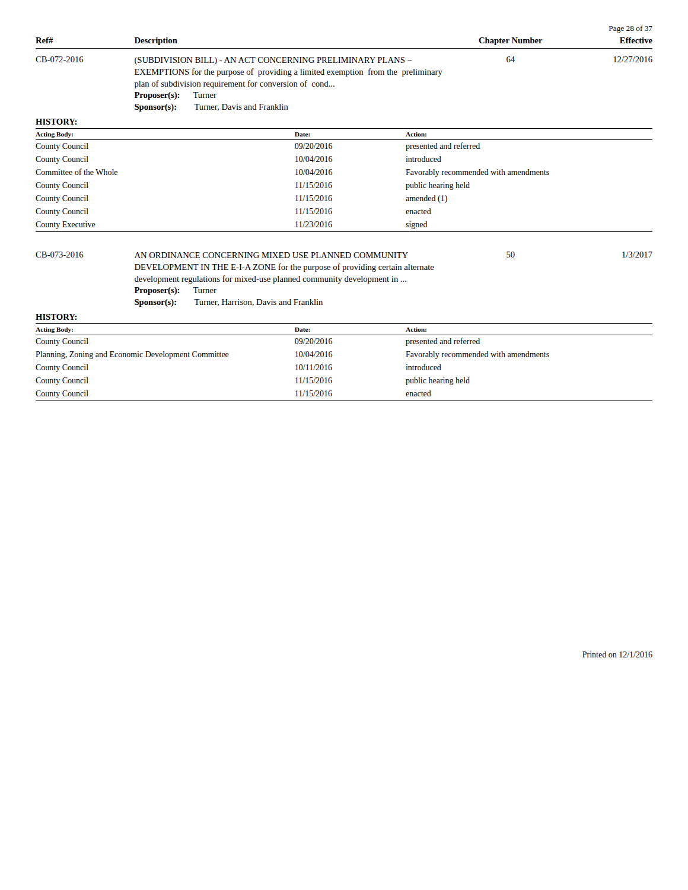Page 28 of 37
| Ref# | Description | Chapter Number | Effective |
| CB-072-2016 | (SUBDIVISION BILL) - AN ACT CONCERNING PRELIMINARY PLANS − EXEMPTIONS for the purpose of providing a limited exemption from the preliminary plan of subdivision requirement for conversion of cond... | 64 | 12/27/2016 |
| | Proposer(s): Turner | | |
| | Sponsor(s): Turner, Davis and Franklin | | |
HISTORY:
| Acting Body: | Date: | Action: |
| --- | --- | --- |
| County Council | 09/20/2016 | presented and referred |
| County Council | 10/04/2016 | introduced |
| Committee of the Whole | 10/04/2016 | Favorably recommended with amendments |
| County Council | 11/15/2016 | public hearing held |
| County Council | 11/15/2016 | amended (1) |
| County Council | 11/15/2016 | enacted |
| County Executive | 11/23/2016 | signed |
| CB-073-2016 | AN ORDINANCE CONCERNING MIXED USE PLANNED COMMUNITY DEVELOPMENT IN THE E-I-A ZONE for the purpose of providing certain alternate development regulations for mixed-use planned community development in ... | 50 | 1/3/2017 |
| | Proposer(s): Turner | | |
| | Sponsor(s): Turner, Harrison, Davis and Franklin | | |
HISTORY:
| Acting Body: | Date: | Action: |
| --- | --- | --- |
| County Council | 09/20/2016 | presented and referred |
| Planning, Zoning and Economic Development Committee | 10/04/2016 | Favorably recommended with amendments |
| County Council | 10/11/2016 | introduced |
| County Council | 11/15/2016 | public hearing held |
| County Council | 11/15/2016 | enacted |
Printed on 12/1/2016